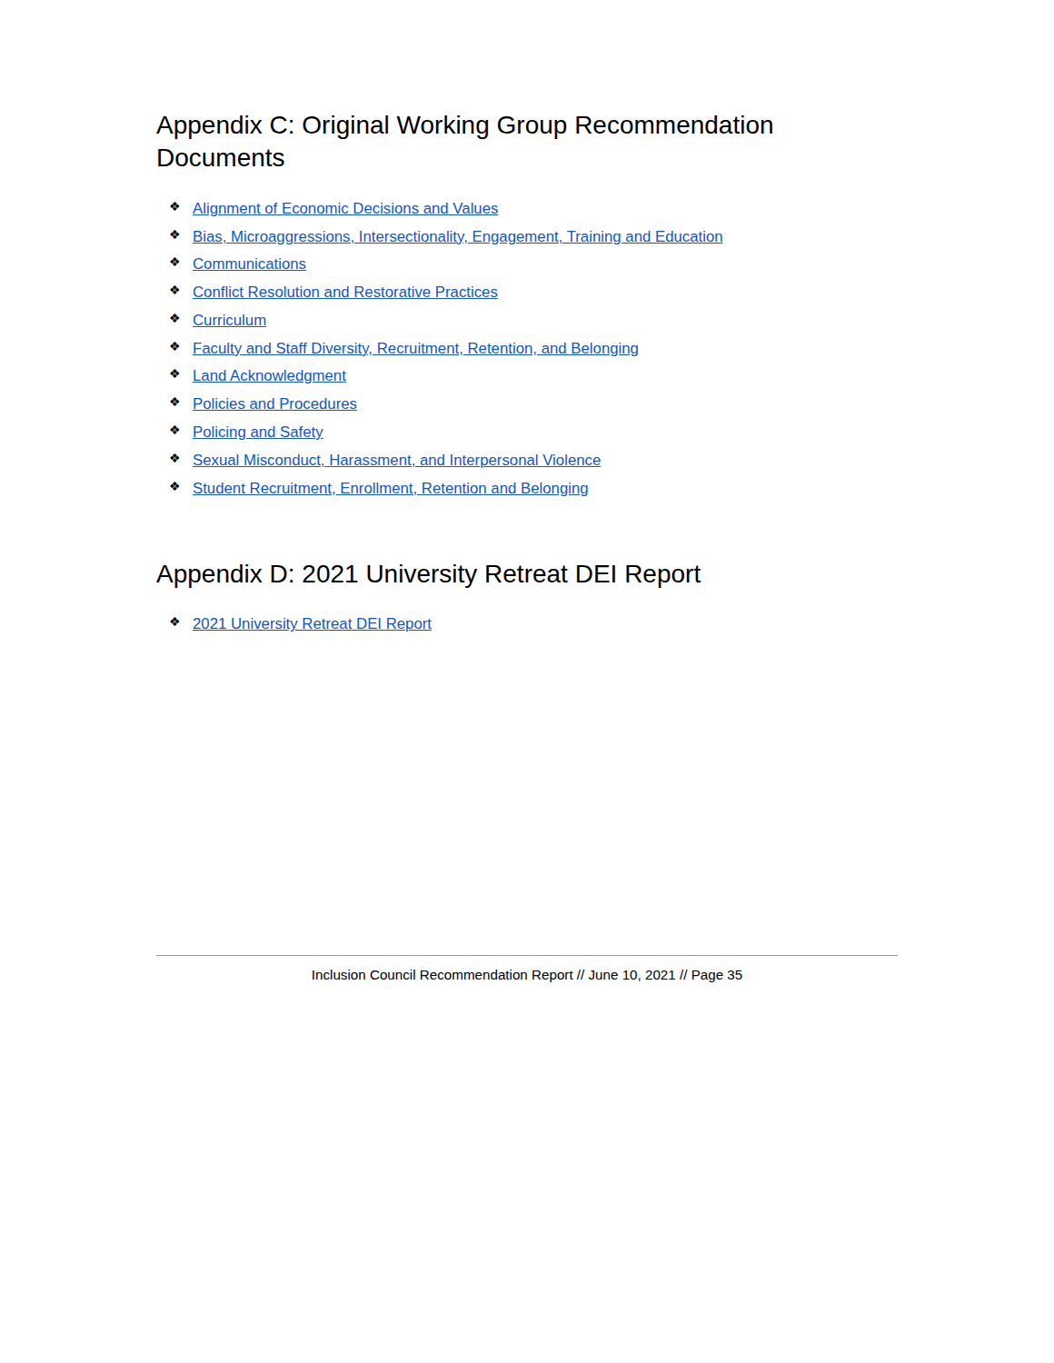Appendix C: Original Working Group Recommendation Documents
Alignment of Economic Decisions and Values
Bias, Microaggressions, Intersectionality, Engagement, Training and Education
Communications
Conflict Resolution and Restorative Practices
Curriculum
Faculty and Staff Diversity, Recruitment, Retention, and Belonging
Land Acknowledgment
Policies and Procedures
Policing and Safety
Sexual Misconduct, Harassment, and Interpersonal Violence
Student Recruitment, Enrollment, Retention and Belonging
Appendix D: 2021 University Retreat DEI Report
2021 University Retreat DEI Report
Inclusion Council Recommendation Report // June 10, 2021 // Page 35